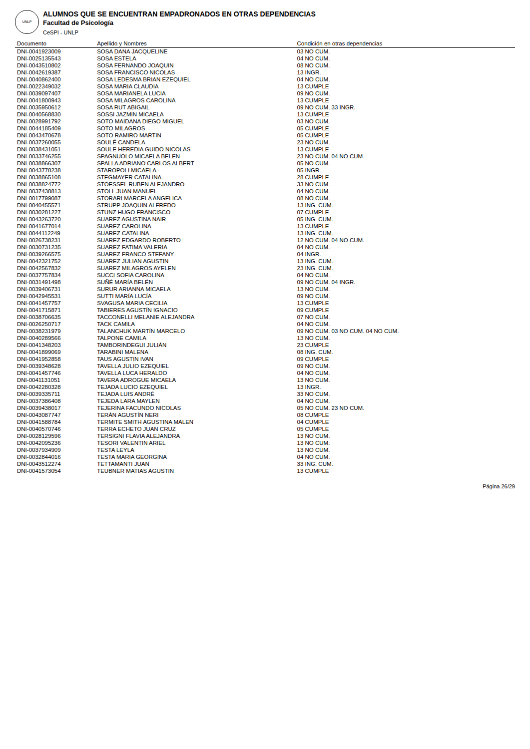UNLP
ALUMNOS QUE SE ENCUENTRAN EMPADRONADOS EN OTRAS DEPENDENCIAS
Facultad de Psicología
CeSPI - UNLP
| Documento | Apellido y Nombres | Condición en otras dependencias |
| --- | --- | --- |
| DNI-0041923009 | SOSA DANA JACQUELINE | 03 NO CUM. |
| DNI-0025135543 | SOSA ESTELA | 04 NO CUM. |
| DNI-0043510802 | SOSA FERNANDO JOAQUIN | 08 NO CUM. |
| DNI-0042619387 | SOSA FRANCISCO NICOLAS | 13 INGR. |
| DNI-0040862400 | SOSA LEDESMA BRIAN EZEQUIEL | 04 NO CUM. |
| DNI-0022349032 | SOSA MARIA CLAUDIA | 13 CUMPLE |
| DNI-0039097407 | SOSA MARIANELA LUCIA | 09 NO CUM. |
| DNI-0041800943 | SOSA MILAGROS CAROLINA | 13 CUMPLE |
| DNI-0035950612 | SOSA RUT ABIGAIL | 09 NO CUM. 33 INGR. |
| DNI-0040568830 | SOSSI JAZMIN MICAELA | 13 CUMPLE |
| DNI-0028991792 | SOTO MAIDANA DIEGO MIGUEL | 03 NO CUM. |
| DNI-0044185409 | SOTO MILAGROS | 05 CUMPLE |
| DNI-0043470678 | SOTO RAMIRO MARTIN | 05 CUMPLE |
| DNI-0037260055 | SOULÉ CANDELA | 23 NO CUM. |
| DNI-0038431051 | SOULE HEREDIA GUIDO NICOLAS | 13 CUMPLE |
| DNI-0033746255 | SPAGNUOLO MICAELA BELEN | 23 NO CUM. 04 NO CUM. |
| DNI-0038866307 | SPALLA ADRIANO CARLOS ALBERT | 05 NO CUM. |
| DNI-0043778238 | STAROPOLI MICAELA | 05 INGR. |
| DNI-0038865108 | STEGMAYER CATALINA | 28 CUMPLE |
| DNI-0038824772 | STOESSEL RUBEN ALEJANDRO | 33 NO CUM. |
| DNI-0037438813 | STOLL JUAN MANUEL | 04 NO CUM. |
| DNI-0017799087 | STORARI MARCELA ANGELICA | 08 NO CUM. |
| DNI-0040455571 | STRUPP JOAQUIN ALFREDO | 13 ING. CUM. |
| DNI-0030281227 | STUNZ HUGO FRANCISCO | 07 CUMPLE |
| DNI-0043263720 | SUAREZ AGUSTINA NAIR | 05 ING. CUM. |
| DNI-0041677014 | SUAREZ CAROLINA | 13 CUMPLE |
| DNI-0044112249 | SUAREZ CATALINA | 13 ING. CUM. |
| DNI-0026738231 | SUAREZ EDGARDO ROBERTO | 12 NO CUM. 04 NO CUM. |
| DNI-0030731235 | SUAREZ FATIMA VALERIA | 04 NO CUM. |
| DNI-0039266575 | SUAREZ FRANCO STEFANY | 04 INGR. |
| DNI-0042321752 | SUAREZ JULIAN AGUSTIN | 13 ING. CUM. |
| DNI-0042567832 | SUAREZ MILAGROS AYELEN | 23 ING. CUM. |
| DNI-0037757834 | SUCCI SOFIA CAROLINA | 04 NO CUM. |
| DNI-0031491498 | SUÑÉ MARÍA BELÉN | 09 NO CUM. 04 INGR. |
| DNI-0039406731 | SURUR ARIANNA MICAELA | 13 NO CUM. |
| DNI-0042945531 | SUTTI MARÍA LUCÍA | 09 NO CUM. |
| DNI-0041457757 | SVAGUSA MARIA CECILIA | 13 CUMPLE |
| DNI-0041715871 | TABIERES AGUSTÍN IGNACIO | 09 CUMPLE |
| DNI-0038706635 | TACCONELLI MELANIE ALEJANDRA | 07 NO CUM. |
| DNI-0026250717 | TACK CAMILA | 04 NO CUM. |
| DNI-0038231979 | TALANCHUK MARTÍN MARCELO | 09 NO CUM. 03 NO CUM. 04 NO CUM. |
| DNI-0040289566 | TALPONE CAMILA | 13 NO CUM. |
| DNI-0041348203 | TAMBORINDEGUI JULIÁN | 23 CUMPLE |
| DNI-0041899069 | TARABINI MALENA | 08 ING. CUM. |
| DNI-0041952858 | TAUS AGUSTIN IVAN | 09 CUMPLE |
| DNI-0039348628 | TAVELLA JULIO EZEQUIEL | 09 NO CUM. |
| DNI-0041457746 | TAVELLA LUCA HERALDO | 04 NO CUM. |
| DNI-0041131051 | TAVERA ADROGUE MICAELA | 13 NO CUM. |
| DNI-0042280328 | TEJADA LUCIO EZEQUIEL | 13 INGR. |
| DNI-0039335711 | TEJADA LUIS ANDRÉ | 33 NO CUM. |
| DNI-0037386408 | TEJEDA LARA MAYLEN | 04 NO CUM. |
| DNI-0039438017 | TEJERINA FACUNDO NICOLAS | 05 NO CUM. 23 NO CUM. |
| DNI-0043087747 | TERÁN AGUSTÍN NERI | 08 CUMPLE |
| DNI-0041588784 | TERMITE SMITH AGUSTINA MALEN | 04 CUMPLE |
| DNI-0040570746 | TERRA ECHETO JUAN CRUZ | 05 CUMPLE |
| DNI-0028129596 | TERSIGNI FLAVIA ALEJANDRA | 13 NO CUM. |
| DNI-0042095236 | TESORI VALENTIN ARIEL | 13 NO CUM. |
| DNI-0037934909 | TESTA LEYLA | 13 NO CUM. |
| DNI-0032844016 | TESTA MARIA GEORGINA | 04 NO CUM. |
| DNI-0043512274 | TETTAMANTI JUAN | 33 ING. CUM. |
| DNI-0041573054 | TEUBNER MATIAS AGUSTIN | 13 CUMPLE |
Página 26/29